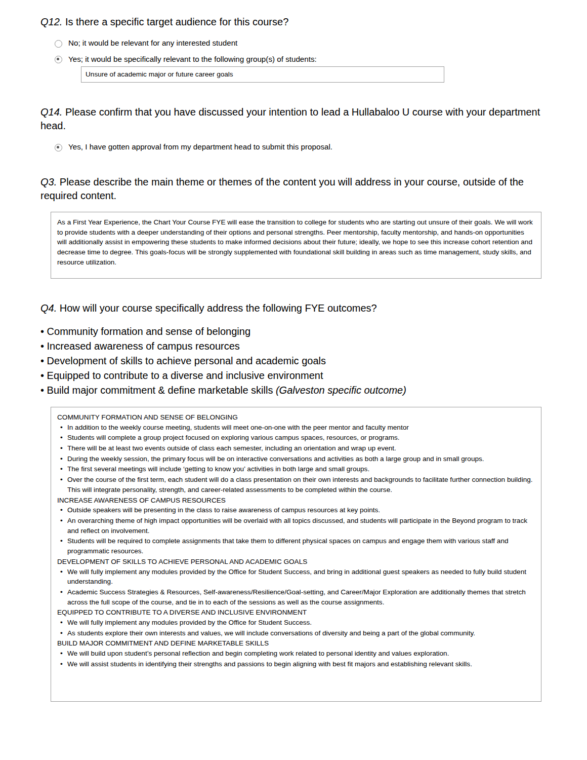Q12. Is there a specific target audience for this course?
No; it would be relevant for any interested student
Yes; it would be specifically relevant to the following group(s) of students:
Unsure of academic major or future career goals
Q14. Please confirm that you have discussed your intention to lead a Hullabaloo U course with your department head.
Yes, I have gotten approval from my department head to submit this proposal.
Q3. Please describe the main theme or themes of the content you will address in your course, outside of the required content.
As a First Year Experience, the Chart Your Course FYE will ease the transition to college for students who are starting out unsure of their goals. We will work to provide students with a deeper understanding of their options and personal strengths. Peer mentorship, faculty mentorship, and hands-on opportunities will additionally assist in empowering these students to make informed decisions about their future; ideally, we hope to see this increase cohort retention and decrease time to degree. This goals-focus will be strongly supplemented with foundational skill building in areas such as time management, study skills, and resource utilization.
Q4. How will your course specifically address the following FYE outcomes?
• Community formation and sense of belonging
• Increased awareness of campus resources
• Development of skills to achieve personal and academic goals
• Equipped to contribute to a diverse and inclusive environment
• Build major commitment & define marketable skills (Galveston specific outcome)
COMMUNITY FORMATION AND SENSE OF BELONGING
In addition to the weekly course meeting, students will meet one-on-one with the peer mentor and faculty mentor
Students will complete a group project focused on exploring various campus spaces, resources, or programs.
There will be at least two events outside of class each semester, including an orientation and wrap up event.
During the weekly session, the primary focus will be on interactive conversations and activities as both a large group and in small groups.
The first several meetings will include ‘getting to know you’ activities in both large and small groups.
Over the course of the first term, each student will do a class presentation on their own interests and backgrounds to facilitate further connection building. This will integrate personality, strength, and career-related assessments to be completed within the course.
INCREASE AWARENESS OF CAMPUS RESOURCES
Outside speakers will be presenting in the class to raise awareness of campus resources at key points.
An overarching theme of high impact opportunities will be overlaid with all topics discussed, and students will participate in the Beyond program to track and reflect on involvement.
Students will be required to complete assignments that take them to different physical spaces on campus and engage them with various staff and programmatic resources.
DEVELOPMENT OF SKILLS TO ACHIEVE PERSONAL AND ACADEMIC GOALS
We will fully implement any modules provided by the Office for Student Success, and bring in additional guest speakers as needed to fully build student understanding.
Academic Success Strategies & Resources, Self-awareness/Resilience/Goal-setting, and Career/Major Exploration are additionally themes that stretch across the full scope of the course, and tie in to each of the sessions as well as the course assignments.
EQUIPPED TO CONTRIBUTE TO A DIVERSE AND INCLUSIVE ENVIRONMENT
We will fully implement any modules provided by the Office for Student Success.
As students explore their own interests and values, we will include conversations of diversity and being a part of the global community.
BUILD MAJOR COMMITMENT AND DEFINE MARKETABLE SKILLS
We will build upon student’s personal reflection and begin completing work related to personal identity and values exploration.
We will assist students in identifying their strengths and passions to begin aligning with best fit majors and establishing relevant skills.